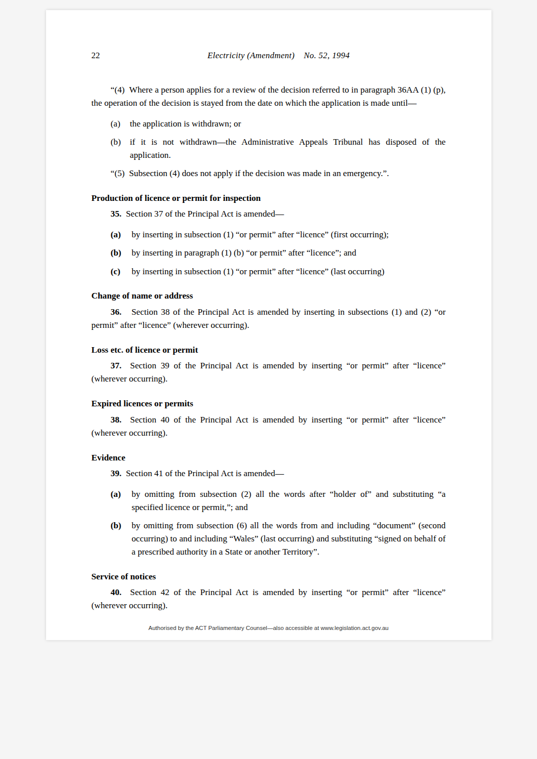22
Electricity (Amendment) No. 52, 1994
“(4) Where a person applies for a review of the decision referred to in paragraph 36AA (1) (p), the operation of the decision is stayed from the date on which the application is made until—
(a)
the application is withdrawn; or
(b)
if it is not withdrawn—the Administrative Appeals Tribunal has disposed of the application.
“(5) Subsection (4) does not apply if the decision was made in an emergency.”.
Production of licence or permit for inspection
35. Section 37 of the Principal Act is amended—
(a)
by inserting in subsection (1) “or permit” after “licence” (first occurring);
(b)
by inserting in paragraph (1) (b) “or permit” after “licence”; and
(c)
by inserting in subsection (1) “or permit” after “licence” (last occurring)
Change of name or address
36. Section 38 of the Principal Act is amended by inserting in subsections (1) and (2) “or permit” after “licence” (wherever occurring).
Loss etc. of licence or permit
37. Section 39 of the Principal Act is amended by inserting “or permit” after “licence” (wherever occurring).
Expired licences or permits
38. Section 40 of the Principal Act is amended by inserting “or permit” after “licence” (wherever occurring).
Evidence
39. Section 41 of the Principal Act is amended—
(a)
by omitting from subsection (2) all the words after “holder of” and substituting “a specified licence or permit,”; and
(b)
by omitting from subsection (6) all the words from and including “document” (second occurring) to and including “Wales” (last occurring) and substituting “signed on behalf of a prescribed authority in a State or another Territory”.
Service of notices
40. Section 42 of the Principal Act is amended by inserting “or permit” after “licence” (wherever occurring).
Authorised by the ACT Parliamentary Counsel—also accessible at www.legislation.act.gov.au